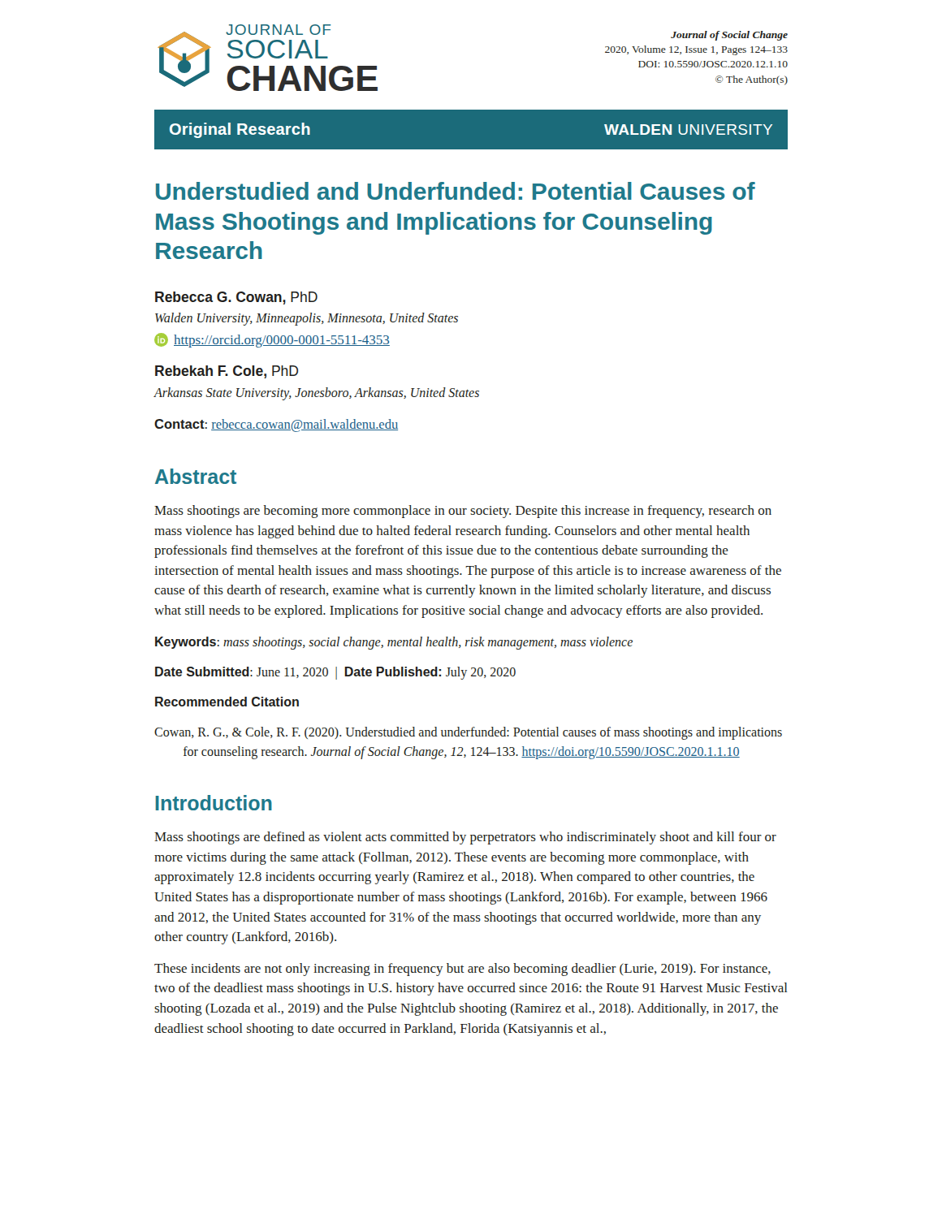JOURNAL OF SOCIAL CHANGE
Journal of Social Change
2020, Volume 12, Issue 1, Pages 124–133
DOI: 10.5590/JOSC.2020.12.1.10
© The Author(s)
Original Research
WALDEN UNIVERSITY
Understudied and Underfunded: Potential Causes of Mass Shootings and Implications for Counseling Research
Rebecca G. Cowan, PhD
Walden University, Minneapolis, Minnesota, United States
https://orcid.org/0000-0001-5511-4353
Rebekah F. Cole, PhD
Arkansas State University, Jonesboro, Arkansas, United States
Contact: rebecca.cowan@mail.waldenu.edu
Abstract
Mass shootings are becoming more commonplace in our society. Despite this increase in frequency, research on mass violence has lagged behind due to halted federal research funding. Counselors and other mental health professionals find themselves at the forefront of this issue due to the contentious debate surrounding the intersection of mental health issues and mass shootings. The purpose of this article is to increase awareness of the cause of this dearth of research, examine what is currently known in the limited scholarly literature, and discuss what still needs to be explored. Implications for positive social change and advocacy efforts are also provided.
Keywords: mass shootings, social change, mental health, risk management, mass violence
Date Submitted: June 11, 2020 | Date Published: July 20, 2020
Recommended Citation
Cowan, R. G., & Cole, R. F. (2020). Understudied and underfunded: Potential causes of mass shootings and implications for counseling research. Journal of Social Change, 12, 124–133. https://doi.org/10.5590/JOSC.2020.1.1.10
Introduction
Mass shootings are defined as violent acts committed by perpetrators who indiscriminately shoot and kill four or more victims during the same attack (Follman, 2012). These events are becoming more commonplace, with approximately 12.8 incidents occurring yearly (Ramirez et al., 2018). When compared to other countries, the United States has a disproportionate number of mass shootings (Lankford, 2016b). For example, between 1966 and 2012, the United States accounted for 31% of the mass shootings that occurred worldwide, more than any other country (Lankford, 2016b).
These incidents are not only increasing in frequency but are also becoming deadlier (Lurie, 2019). For instance, two of the deadliest mass shootings in U.S. history have occurred since 2016: the Route 91 Harvest Music Festival shooting (Lozada et al., 2019) and the Pulse Nightclub shooting (Ramirez et al., 2018). Additionally, in 2017, the deadliest school shooting to date occurred in Parkland, Florida (Katsiyannis et al.,